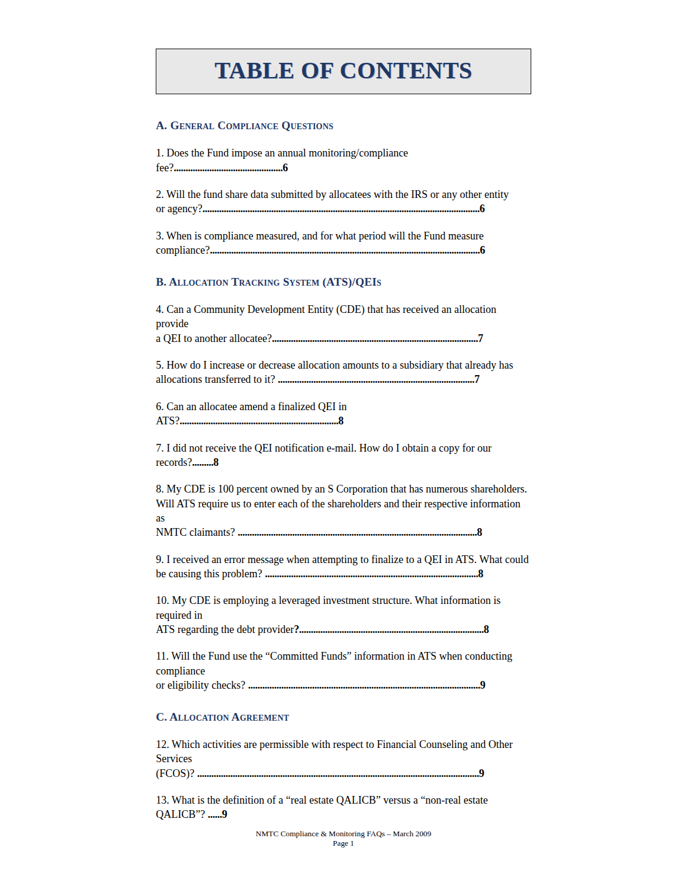TABLE OF CONTENTS
A. General Compliance Questions
1. Does the Fund impose an annual monitoring/compliance fee?.............................................. 6
2. Will the fund share data submitted by allocatees with the IRS or any other entity
or agency?..................................................................................................................... 6
3. When is compliance measured, and for what period will the Fund measure
compliance?.................................................................................................................. 6
B. Allocation Tracking System (ATS)/QEIs
4. Can a Community Development Entity (CDE) that has received an allocation provide
a QEI to another allocatee?....................................................................................... 7
5. How do I increase or decrease allocation amounts to a subsidiary that already has
allocations transferred to it? ................................................................................... 7
6. Can an allocatee amend a finalized QEI in ATS?................................................................... 8
7. I did not receive the QEI notification e-mail. How do I obtain a copy for our records?......... 8
8. My CDE is 100 percent owned by an S Corporation that has numerous shareholders.
Will ATS require us to enter each of the shareholders and their respective information as
NMTC claimants? ..................................................................................................... 8
9. I received an error message when attempting to finalize to a QEI in ATS. What could
be causing this problem? .......................................................................................... 8
10. My CDE is employing a leveraged investment structure. What information is required in
ATS regarding the debt provider?.............................................................................. 8
11. Will the Fund use the “Committed Funds” information in ATS when conducting compliance
or eligibility checks? .................................................................................................. 9
C. Allocation Agreement
12. Which activities are permissible with respect to Financial Counseling and Other Services
(FCOS)? ....................................................................................................................... 9
13. What is the definition of a “real estate QALICB” versus a “non-real estate QALICB”? ...... 9
NMTC Compliance & Monitoring FAQs – March 2009 Page 1